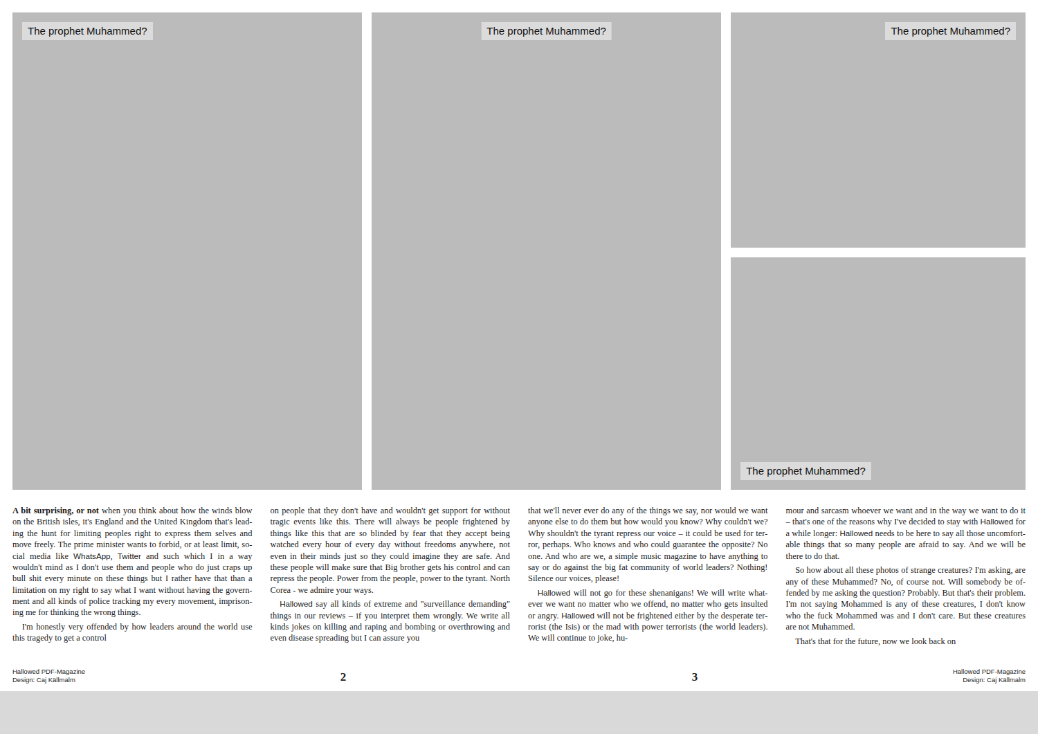The prophet Muhammed?
The prophet Muhammed?
The prophet Muhammed?
The prophet Muhammed?
A bit surprising, or not when you think about how the winds blow on the British isles, it's England and the United Kingdom that's leading the hunt for limiting peoples right to express them selves and move freely. The prime minister wants to forbid, or at least limit, social media like WhatsApp, Twitter and such which I in a way wouldn't mind as I don't use them and people who do just craps up bull shit every minute on these things but I rather have that than a limitation on my right to say what I want without having the government and all kinds of police tracking my every movement, imprisoning me for thinking the wrong things.
I'm honestly very offended by how leaders around the world use this tragedy to get a control
on people that they don't have and wouldn't get support for without tragic events like this. There will always be people frightened by things like this that are so blinded by fear that they accept being watched every hour of every day without freedoms anywhere, not even in their minds just so they could imagine they are safe. And these people will make sure that Big brother gets his control and can repress the people. Power from the people, power to the tyrant. North Corea - we admire your ways.
Hallowed say all kinds of extreme and "surveillance demanding" things in our reviews – if you interpret them wrongly. We write all kinds jokes on killing and raping and bombing or overthrowing and even disease spreading but I can assure you
that we'll never ever do any of the things we say, nor would we want anyone else to do them but how would you know? Why couldn't we? Why shouldn't the tyrant repress our voice – it could be used for terror, perhaps. Who knows and who could guarantee the opposite? No one. And who are we, a simple music magazine to have anything to say or do against the big fat community of world leaders? Nothing! Silence our voices, please!
Hallowed will not go for these shenanigans! We will write whatever we want no matter who we offend, no matter who gets insulted or angry. Hallowed will not be frightened either by the desperate terrorist (the Isis) or the mad with power terrorists (the world leaders). We will continue to joke, hu-
mour and sarcasm whoever we want and in the way we want to do it – that's one of the reasons why I've decided to stay with Hallowed for a while longer: Hallowed needs to be here to say all those uncomfortable things that so many people are afraid to say. And we will be there to do that.
So how about all these photos of strange creatures? I'm asking, are any of these Muhammed? No, of course not. Will somebody be offended by me asking the question? Probably. But that's their problem. I'm not saying Mohammed is any of these creatures, I don't know who the fuck Mohammed was and I don't care. But these creatures are not Muhammed.
That's that for the future, now we look back on
Hallowed PDF-Magazine
Design: Caj Källmalm
2
3
Hallowed PDF-Magazine
Design: Caj Källmalm